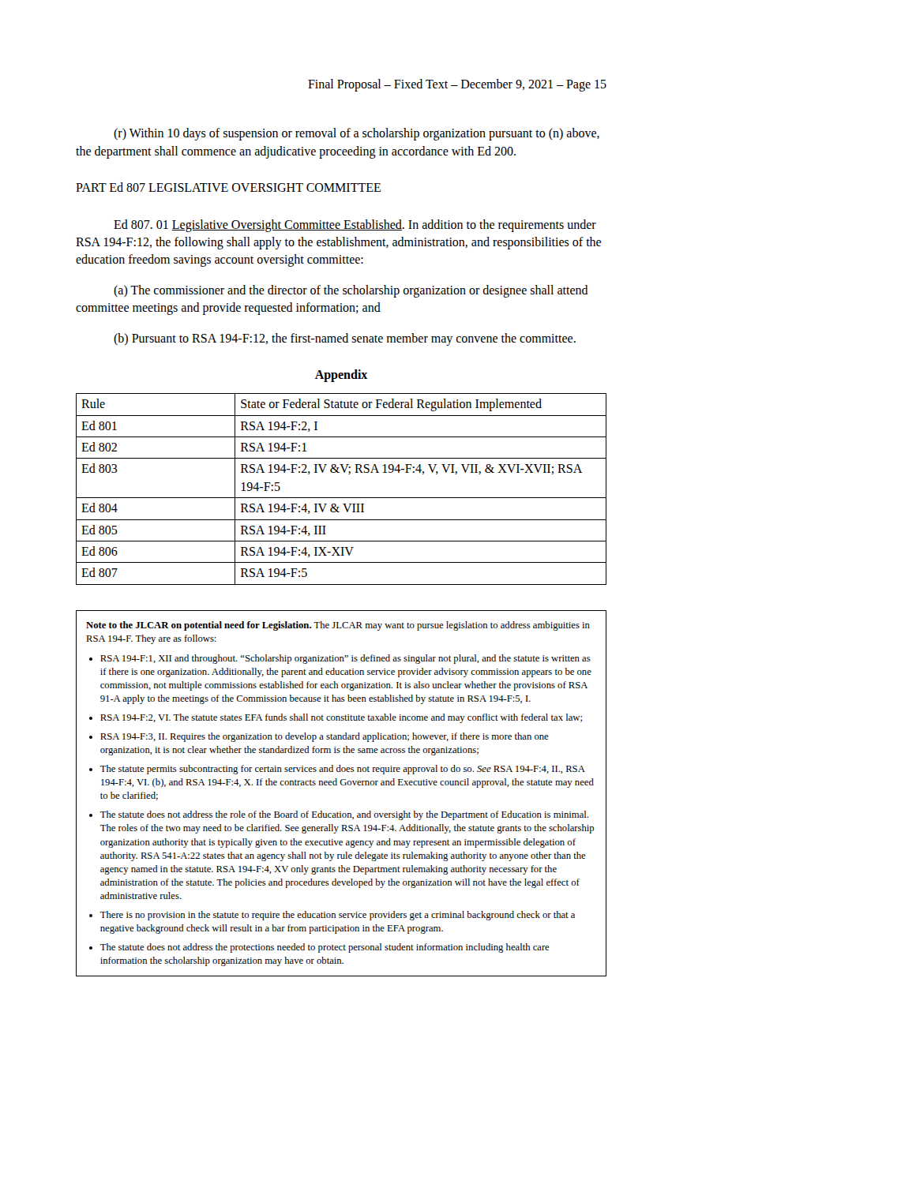Final Proposal – Fixed Text – December 9, 2021 – Page 15
(r) Within 10 days of suspension or removal of a scholarship organization pursuant to (n) above, the department shall commence an adjudicative proceeding in accordance with Ed 200.
PART Ed 807 LEGISLATIVE OVERSIGHT COMMITTEE
Ed 807. 01 Legislative Oversight Committee Established. In addition to the requirements under RSA 194-F:12, the following shall apply to the establishment, administration, and responsibilities of the education freedom savings account oversight committee:
(a) The commissioner and the director of the scholarship organization or designee shall attend committee meetings and provide requested information; and
(b) Pursuant to RSA 194-F:12, the first-named senate member may convene the committee.
Appendix
| Rule | State or Federal Statute or Federal Regulation Implemented |
| Ed 801 | RSA 194-F:2, I |
| Ed 802 | RSA 194-F:1 |
| Ed 803 | RSA 194-F:2, IV &V; RSA 194-F:4, V, VI, VII, & XVI-XVII; RSA 194-F:5 |
| Ed 804 | RSA 194-F:4, IV & VIII |
| Ed 805 | RSA 194-F:4, III |
| Ed 806 | RSA 194-F:4, IX-XIV |
| Ed 807 | RSA 194-F:5 |
Note to the JLCAR on potential need for Legislation. The JLCAR may want to pursue legislation to address ambiguities in RSA 194-F. They are as follows:
RSA 194-F:1, XII and throughout. “Scholarship organization” is defined as singular not plural, and the statute is written as if there is one organization. Additionally, the parent and education service provider advisory commission appears to be one commission, not multiple commissions established for each organization. It is also unclear whether the provisions of RSA 91-A apply to the meetings of the Commission because it has been established by statute in RSA 194-F:5, I.
RSA 194-F:2, VI. The statute states EFA funds shall not constitute taxable income and may conflict with federal tax law;
RSA 194-F:3, II. Requires the organization to develop a standard application; however, if there is more than one organization, it is not clear whether the standardized form is the same across the organizations;
The statute permits subcontracting for certain services and does not require approval to do so. See RSA 194-F:4, II., RSA 194-F:4, VI. (b), and RSA 194-F:4, X. If the contracts need Governor and Executive council approval, the statute may need to be clarified;
The statute does not address the role of the Board of Education, and oversight by the Department of Education is minimal. The roles of the two may need to be clarified. See generally RSA 194-F:4. Additionally, the statute grants to the scholarship organization authority that is typically given to the executive agency and may represent an impermissible delegation of authority. RSA 541-A:22 states that an agency shall not by rule delegate its rulemaking authority to anyone other than the agency named in the statute. RSA 194-F:4, XV only grants the Department rulemaking authority necessary for the administration of the statute. The policies and procedures developed by the organization will not have the legal effect of administrative rules.
There is no provision in the statute to require the education service providers get a criminal background check or that a negative background check will result in a bar from participation in the EFA program.
The statute does not address the protections needed to protect personal student information including health care information the scholarship organization may have or obtain.